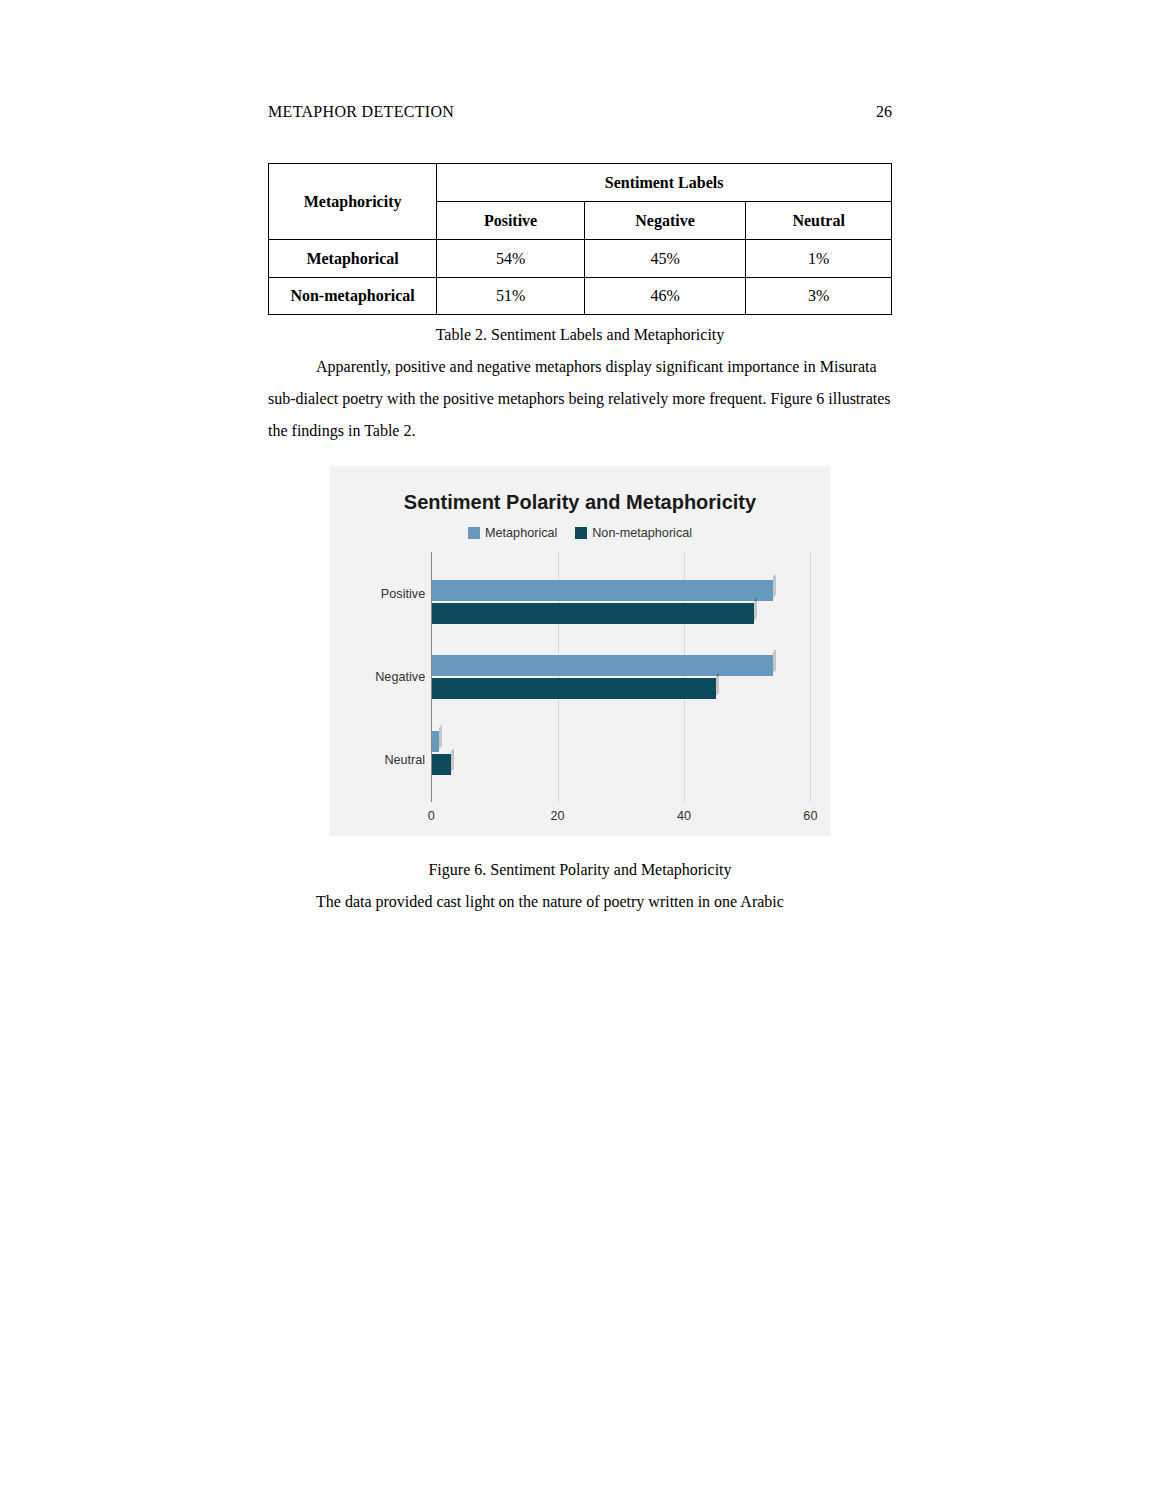METAPHOR DETECTION 26
| Metaphoricity | Sentiment Labels |
| --- | --- |
| Positive | Negative | Neutral |
| Metaphorical | 54% | 45% | 1% |
| Non-metaphorical | 51% | 46% | 3% |
Table 2. Sentiment Labels and Metaphoricity
Apparently, positive and negative metaphors display significant importance in Misurata sub-dialect poetry with the positive metaphors being relatively more frequent. Figure 6 illustrates the findings in Table 2.
Sentiment Polarity and Metaphoricity
Metaphorical Non-metaphorical
Positive Negative Neutral
0 20 40 60
Figure 6. Sentiment Polarity and Metaphoricity
The data provided cast light on the nature of poetry written in one Arabic